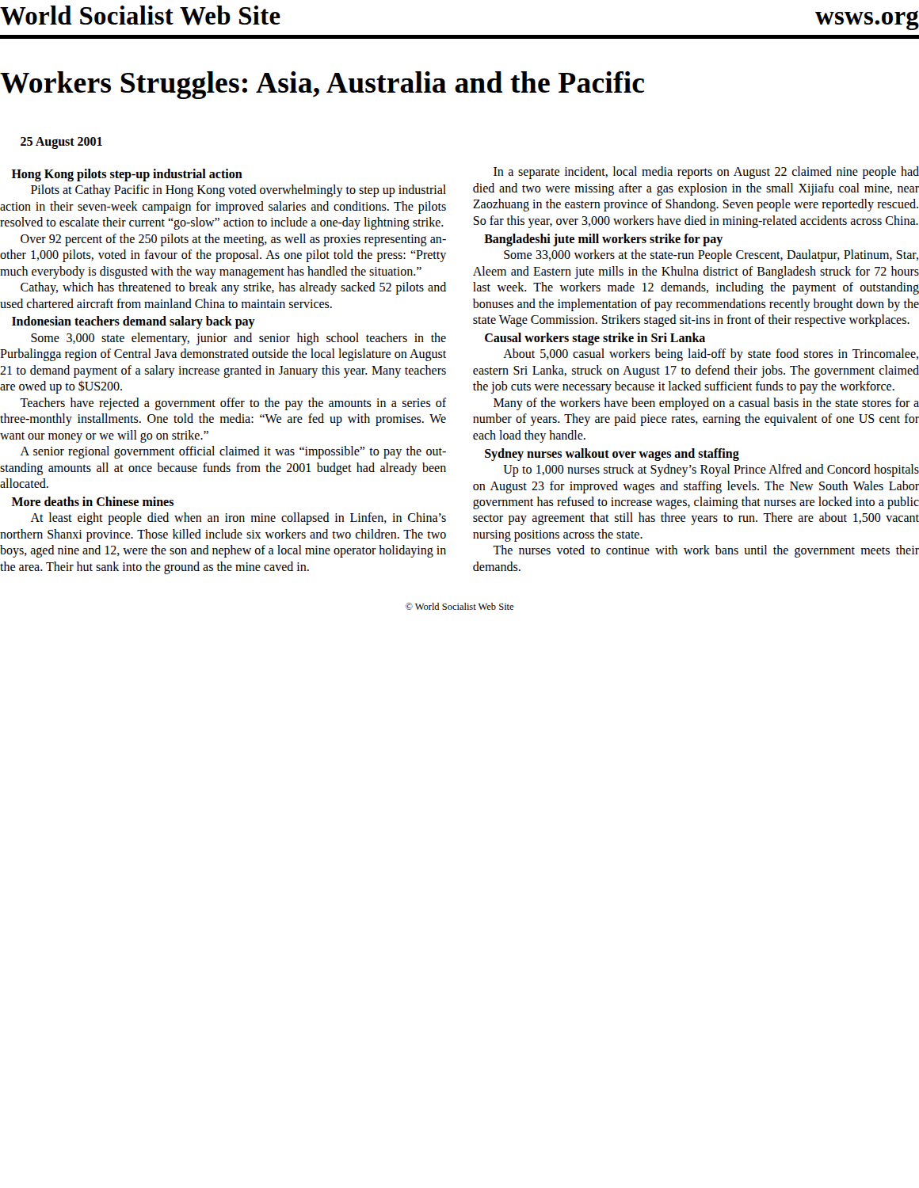World Socialist Web Site wsws.org
Workers Struggles: Asia, Australia and the Pacific
25 August 2001
Hong Kong pilots step-up industrial action
Pilots at Cathay Pacific in Hong Kong voted overwhelmingly to step up industrial action in their seven-week campaign for improved salaries and conditions. The pilots resolved to escalate their current “go-slow” action to include a one-day lightning strike.
Over 92 percent of the 250 pilots at the meeting, as well as proxies representing another 1,000 pilots, voted in favour of the proposal. As one pilot told the press: “Pretty much everybody is disgusted with the way management has handled the situation.”
Cathay, which has threatened to break any strike, has already sacked 52 pilots and used chartered aircraft from mainland China to maintain services.
Indonesian teachers demand salary back pay
Some 3,000 state elementary, junior and senior high school teachers in the Purbalingga region of Central Java demonstrated outside the local legislature on August 21 to demand payment of a salary increase granted in January this year. Many teachers are owed up to $US200.
Teachers have rejected a government offer to the pay the amounts in a series of three-monthly installments. One told the media: “We are fed up with promises. We want our money or we will go on strike.”
A senior regional government official claimed it was “impossible” to pay the outstanding amounts all at once because funds from the 2001 budget had already been allocated.
More deaths in Chinese mines
At least eight people died when an iron mine collapsed in Linfen, in China’s northern Shanxi province. Those killed include six workers and two children. The two boys, aged nine and 12, were the son and nephew of a local mine operator holidaying in the area. Their hut sank into the ground as the mine caved in.
In a separate incident, local media reports on August 22 claimed nine people had died and two were missing after a gas explosion in the small Xijiafu coal mine, near Zaozhuang in the eastern province of Shandong. Seven people were reportedly rescued. So far this year, over 3,000 workers have died in mining-related accidents across China.
Bangladeshi jute mill workers strike for pay
Some 33,000 workers at the state-run People Crescent, Daulatpur, Platinum, Star, Aleem and Eastern jute mills in the Khulna district of Bangladesh struck for 72 hours last week. The workers made 12 demands, including the payment of outstanding bonuses and the implementation of pay recommendations recently brought down by the state Wage Commission. Strikers staged sit-ins in front of their respective workplaces.
Causal workers stage strike in Sri Lanka
About 5,000 casual workers being laid-off by state food stores in Trincomalee, eastern Sri Lanka, struck on August 17 to defend their jobs. The government claimed the job cuts were necessary because it lacked sufficient funds to pay the workforce.
Many of the workers have been employed on a casual basis in the state stores for a number of years. They are paid piece rates, earning the equivalent of one US cent for each load they handle.
Sydney nurses walkout over wages and staffing
Up to 1,000 nurses struck at Sydney’s Royal Prince Alfred and Concord hospitals on August 23 for improved wages and staffing levels. The New South Wales Labor government has refused to increase wages, claiming that nurses are locked into a public sector pay agreement that still has three years to run. There are about 1,500 vacant nursing positions across the state.
The nurses voted to continue with work bans until the government meets their demands.
© World Socialist Web Site